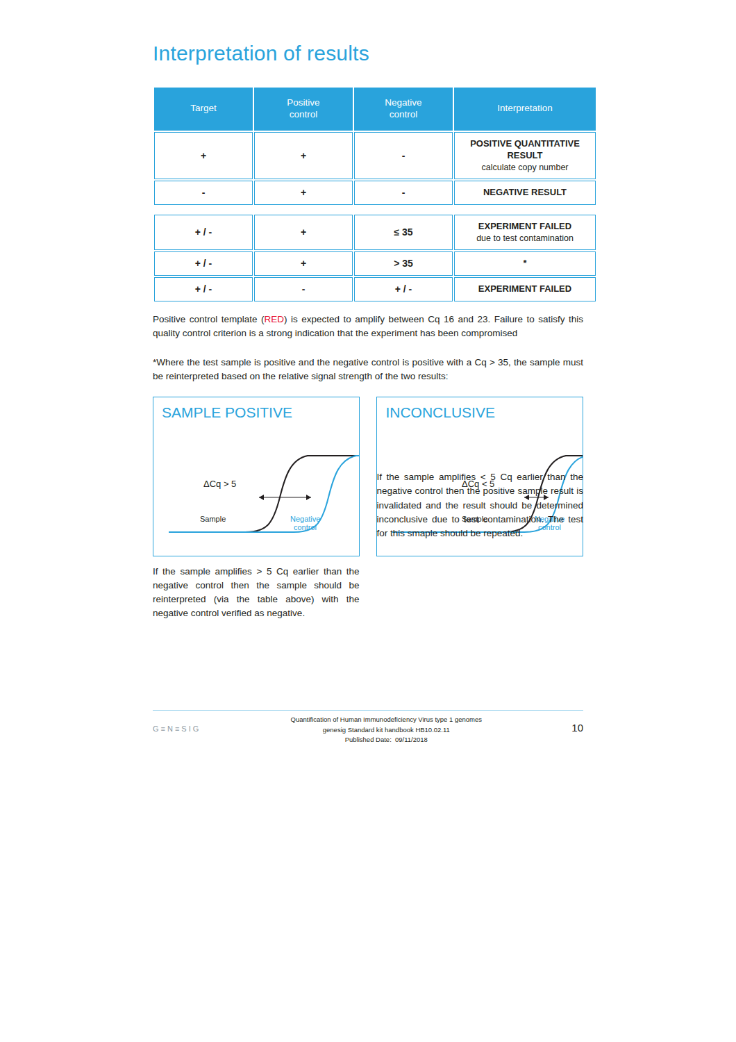Interpretation of results
| Target | Positive control | Negative control | Interpretation |
| --- | --- | --- | --- |
| + | + | - | POSITIVE QUANTITATIVE RESULT calculate copy number |
| - | + | - | NEGATIVE RESULT |
| + / - | + | ≤ 35 | EXPERIMENT FAILED due to test contamination |
| + / - | + | > 35 | * |
| + / - | - | + / - | EXPERIMENT FAILED |
Positive control template (RED) is expected to amplify between Cq 16 and 23. Failure to satisfy this quality control criterion is a strong indication that the experiment has been compromised
*Where the test sample is positive and the negative control is positive with a Cq > 35, the sample must be reinterpreted based on the relative signal strength of the two results:
SAMPLE POSITIVE
ΔCq > 5 Sample Negative control
If the sample amplifies > 5 Cq earlier than the negative control then the sample should be reinterpreted (via the table above) with the negative control verified as negative.
INCONCLUSIVE
ΔCq < 5 Sample Negative control
If the sample amplifies < 5 Cq earlier than the negative control then the positive sample result is invalidated and the result should be determined inconclusive due to test contamination. The test for this smaple should be repeated.
G≡N≡SIG
Quantification of Human Immunodeficiency Virus type 1 genomes
genesig Standard kit handbook HB10.02.11
Published Date: 09/11/2018
10